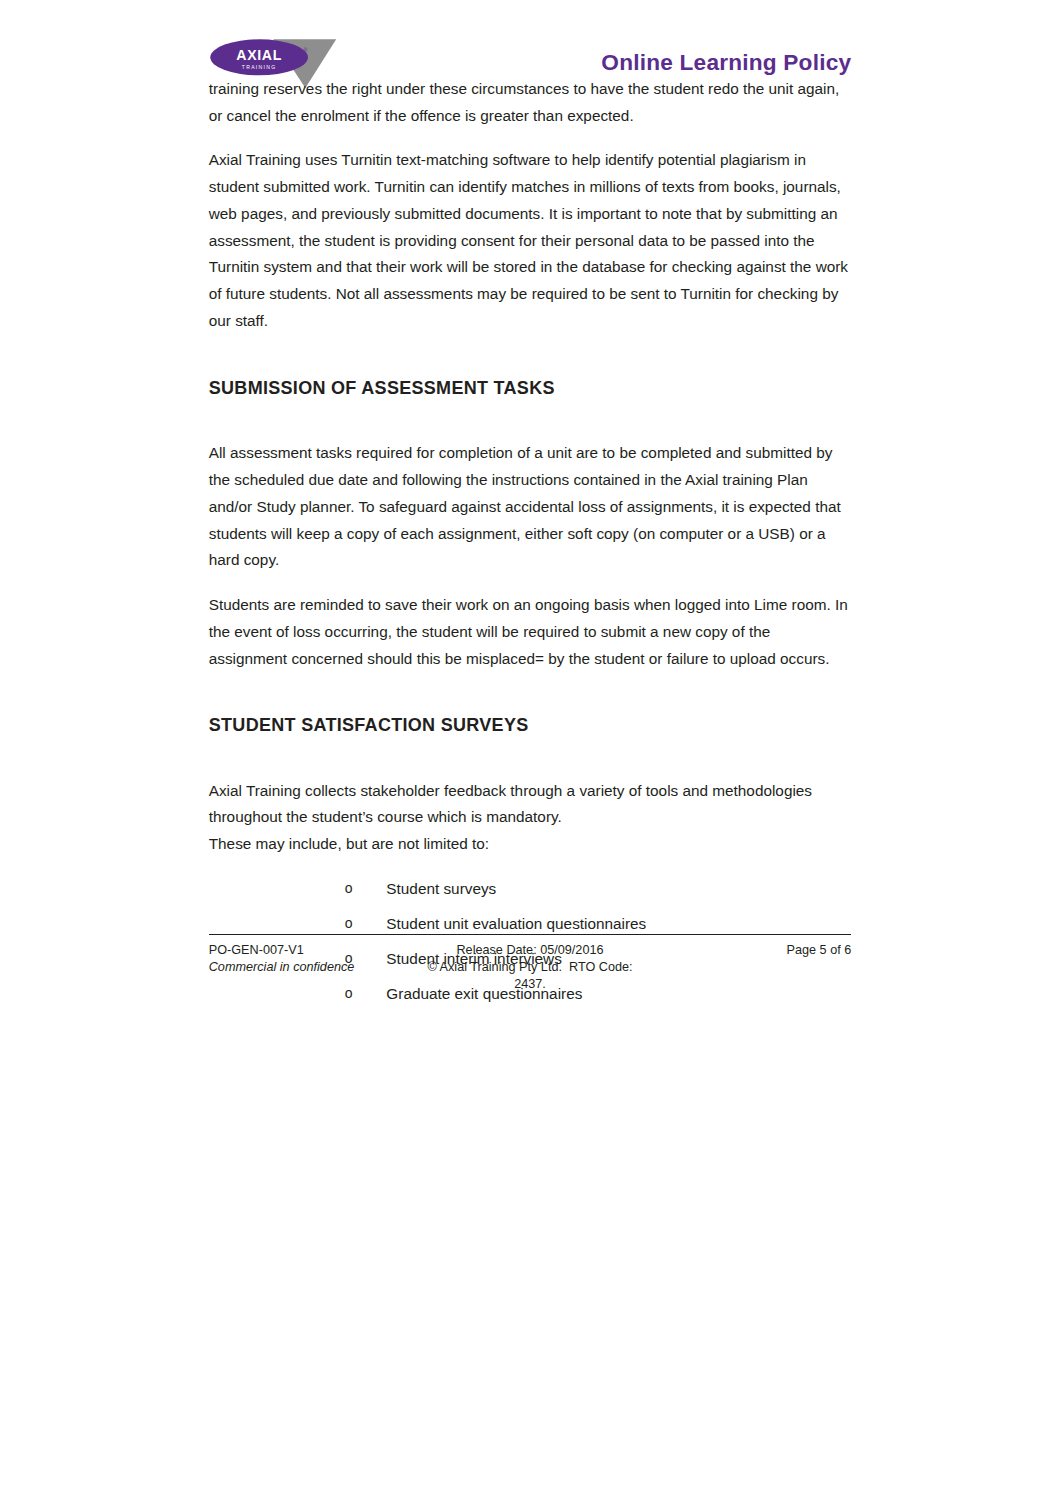AXIAL TRAINING ®
Online Learning Policy
training reserves the right under these circumstances to have the student redo the unit again, or cancel the enrolment if the offence is greater than expected.
Axial Training uses Turnitin text-matching software to help identify potential plagiarism in student submitted work. Turnitin can identify matches in millions of texts from books, journals, web pages, and previously submitted documents. It is important to note that by submitting an assessment, the student is providing consent for their personal data to be passed into the Turnitin system and that their work will be stored in the database for checking against the work of future students. Not all assessments may be required to be sent to Turnitin for checking by our staff.
SUBMISSION OF ASSESSMENT TASKS
All assessment tasks required for completion of a unit are to be completed and submitted by the scheduled due date and following the instructions contained in the Axial training Plan and/or Study planner. To safeguard against accidental loss of assignments, it is expected that students will keep a copy of each assignment, either soft copy (on computer or a USB) or a hard copy.
Students are reminded to save their work on an ongoing basis when logged into Lime room. In the event of loss occurring, the student will be required to submit a new copy of the assignment concerned should this be misplaced= by the student or failure to upload occurs.
STUDENT SATISFACTION SURVEYS
Axial Training collects stakeholder feedback through a variety of tools and methodologies throughout the student’s course which is mandatory.
These may include, but are not limited to:
Student surveys
Student unit evaluation questionnaires
Student interim interviews
Graduate exit questionnaires
PO-GEN-007-V1
Commercial in confidence
Release Date: 05/09/2016
© Axial Training Pty Ltd. RTO Code: 2437.
Page 5 of 6